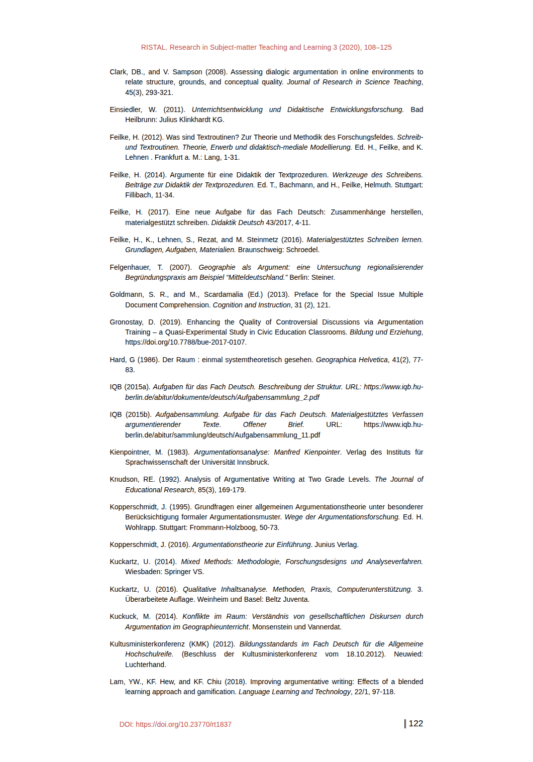RISTAL. Research in Subject-matter Teaching and Learning 3 (2020), 108–125
Clark, DB., and V. Sampson (2008). Assessing dialogic argumentation in online environments to relate structure, grounds, and conceptual quality. Journal of Research in Science Teaching, 45(3), 293-321.
Einsiedler, W. (2011). Unterrichtsentwicklung und Didaktische Entwicklungsforschung. Bad Heilbrunn: Julius Klinkhardt KG.
Feilke, H. (2012). Was sind Textroutinen? Zur Theorie und Methodik des Forschungsfeldes. Schreib- und Textroutinen. Theorie, Erwerb und didaktisch-mediale Modellierung. Ed. H., Feilke, and K. Lehnen . Frankfurt a. M.: Lang, 1-31.
Feilke, H. (2014). Argumente für eine Didaktik der Textprozeduren. Werkzeuge des Schreibens. Beiträge zur Didaktik der Textprozeduren. Ed. T., Bachmann, and H., Feilke, Helmuth. Stuttgart: Fillibach, 11-34.
Feilke, H. (2017). Eine neue Aufgabe für das Fach Deutsch: Zusammenhänge herstellen, materialgestützt schreiben. Didaktik Deutsch 43/2017, 4-11.
Feilke, H., K., Lehnen, S., Rezat, and M. Steinmetz (2016). Materialgestütztes Schreiben lernen. Grundlagen, Aufgaben, Materialien. Braunschweig: Schroedel.
Felgenhauer, T. (2007). Geographie als Argument: eine Untersuchung regionalisierender Begründungspraxis am Beispiel “Mitteldeutschland.” Berlin: Steiner.
Goldmann, S. R., and M., Scardamalia (Ed.) (2013). Preface for the Special Issue Multiple Document Comprehension. Cognition and Instruction, 31 (2), 121.
Gronostay, D. (2019). Enhancing the Quality of Controversial Discussions via Argumentation Training – a Quasi-Experimental Study in Civic Education Classrooms. Bildung und Erziehung, https://doi.org/10.7788/bue-2017-0107.
Hard, G (1986). Der Raum : einmal systemtheoretisch gesehen. Geographica Helvetica, 41(2), 77-83.
IQB (2015a). Aufgaben für das Fach Deutsch. Beschreibung der Struktur. URL: https://www.iqb.hu-berlin.de/abitur/dokumente/deutsch/Aufgabensammlung_2.pdf
IQB (2015b). Aufgabensammlung. Aufgabe für das Fach Deutsch. Materialgestütztes Verfassen argumentierender Texte. Offener Brief. URL: https://www.iqb.hu-berlin.de/abitur/sammlung/deutsch/Aufgabensammlung_11.pdf
Kienpointner, M. (1983). Argumentationsanalyse: Manfred Kienpointer. Verlag des Instituts für Sprachwissenschaft der Universität Innsbruck.
Knudson, RE. (1992). Analysis of Argumentative Writing at Two Grade Levels. The Journal of Educational Research, 85(3), 169-179.
Kopperschmidt, J. (1995). Grundfragen einer allgemeinen Argumentationstheorie unter besonderer Berücksichtigung formaler Argumentationsmuster. Wege der Argumentationsforschung. Ed. H. Wohlrapp. Stuttgart: Frommann-Holzboog, 50-73.
Kopperschmidt, J. (2016). Argumentationstheorie zur Einführung. Junius Verlag.
Kuckartz, U. (2014). Mixed Methods: Methodologie, Forschungsdesigns und Analyseverfahren. Wiesbaden: Springer VS.
Kuckartz, U. (2016). Qualitative Inhaltsanalyse. Methoden, Praxis, Computerunterstützung. 3. Überarbeitete Auflage. Weinheim und Basel: Beltz Juventa.
Kuckuck, M. (2014). Konflikte im Raum: Verständnis von gesellschaftlichen Diskursen durch Argumentation im Geographieunterricht. Monsenstein und Vannerdat.
Kultusministerkonferenz (KMK) (2012). Bildungsstandards im Fach Deutsch für die Allgemeine Hochschulreife. (Beschluss der Kultusministerkonferenz vom 18.10.2012). Neuwied: Luchterhand.
Lam, YW., KF. Hew, and KF. Chiu (2018). Improving argumentative writing: Effects of a blended learning approach and gamification. Language Learning and Technology, 22/1, 97-118.
DOI: https://doi.org/10.23770/rt1837
122